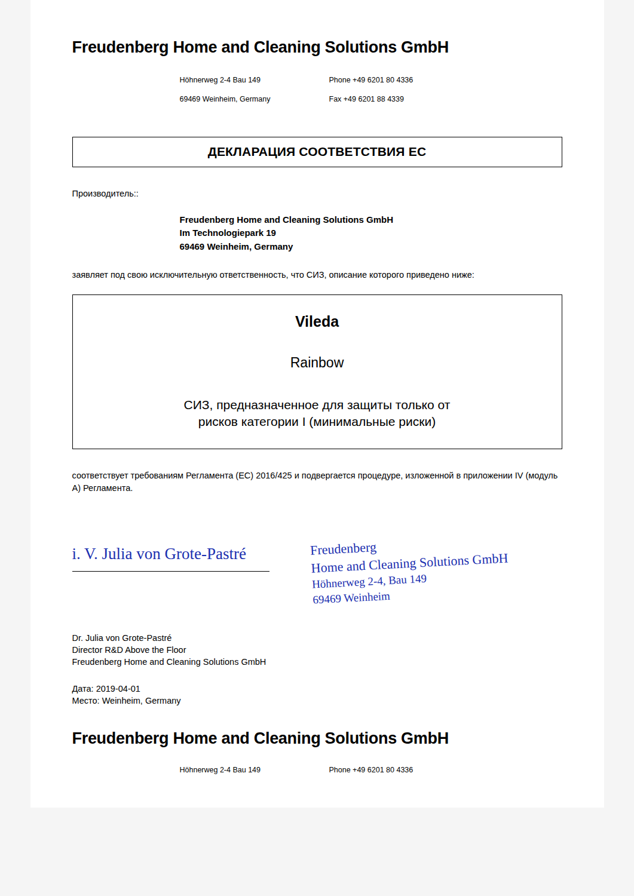Freudenberg Home and Cleaning Solutions GmbH
| Höhnerweg 2-4 Bau 149 | Phone +49 6201 80 4336 |
| 69469 Weinheim, Germany | Fax +49 6201 88 4339 |
ДЕКЛАРАЦИЯ СООТВЕТСТВИЯ ЕС
Производитель::
Freudenberg Home and Cleaning Solutions GmbH
Im Technologiepark 19
69469 Weinheim, Germany
заявляет под свою исключительную ответственность, что СИЗ, описание которого приведено ниже:
Vileda
Rainbow
СИЗ, предназначенное для защиты только от
рисков категории I (минимальные риски)
соответствует требованиям Регламента (ЕС) 2016/425 и подвергается процедуре, изложенной в приложении IV (модуль A) Регламента.
i. V. Julia von Grote-Pastré
Freudenberg
Home and Cleaning Solutions GmbH
Höhnerweg 2-4, Bau 149
69469 Weinheim
Dr. Julia von Grote-Pastré
Director R&D Above the Floor
Freudenberg Home and Cleaning Solutions GmbH
Дата: 2019-04-01
Место: Weinheim, Germany
Freudenberg Home and Cleaning Solutions GmbH
| Höhnerweg 2-4 Bau 149 | Phone +49 6201 80 4336 |